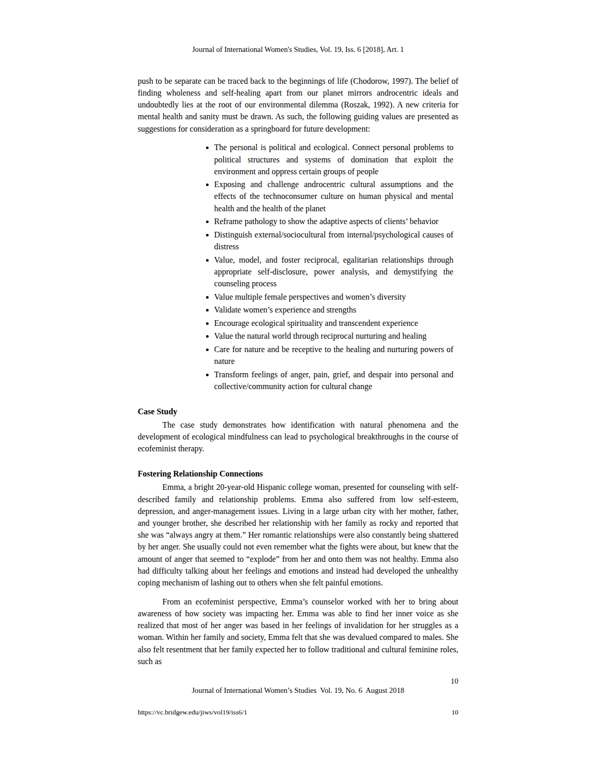Journal of International Women's Studies, Vol. 19, Iss. 6 [2018], Art. 1
push to be separate can be traced back to the beginnings of life (Chodorow, 1997). The belief of finding wholeness and self-healing apart from our planet mirrors androcentric ideals and undoubtedly lies at the root of our environmental dilemma (Roszak, 1992). A new criteria for mental health and sanity must be drawn. As such, the following guiding values are presented as suggestions for consideration as a springboard for future development:
The personal is political and ecological. Connect personal problems to political structures and systems of domination that exploit the environment and oppress certain groups of people
Exposing and challenge androcentric cultural assumptions and the effects of the technoconsumer culture on human physical and mental health and the health of the planet
Reframe pathology to show the adaptive aspects of clients’ behavior
Distinguish external/sociocultural from internal/psychological causes of distress
Value, model, and foster reciprocal, egalitarian relationships through appropriate self-disclosure, power analysis, and demystifying the counseling process
Value multiple female perspectives and women’s diversity
Validate women’s experience and strengths
Encourage ecological spirituality and transcendent experience
Value the natural world through reciprocal nurturing and healing
Care for nature and be receptive to the healing and nurturing powers of nature
Transform feelings of anger, pain, grief, and despair into personal and collective/community action for cultural change
Case Study
The case study demonstrates how identification with natural phenomena and the development of ecological mindfulness can lead to psychological breakthroughs in the course of ecofeminist therapy.
Fostering Relationship Connections
Emma, a bright 20-year-old Hispanic college woman, presented for counseling with self-described family and relationship problems. Emma also suffered from low self-esteem, depression, and anger-management issues. Living in a large urban city with her mother, father, and younger brother, she described her relationship with her family as rocky and reported that she was “always angry at them.” Her romantic relationships were also constantly being shattered by her anger. She usually could not even remember what the fights were about, but knew that the amount of anger that seemed to “explode” from her and onto them was not healthy. Emma also had difficulty talking about her feelings and emotions and instead had developed the unhealthy coping mechanism of lashing out to others when she felt painful emotions.
From an ecofeminist perspective, Emma’s counselor worked with her to bring about awareness of how society was impacting her. Emma was able to find her inner voice as she realized that most of her anger was based in her feelings of invalidation for her struggles as a woman. Within her family and society, Emma felt that she was devalued compared to males. She also felt resentment that her family expected her to follow traditional and cultural feminine roles, such as
10 Journal of International Women’s Studies Vol. 19, No. 6 August 2018
https://vc.bridgew.edu/jiws/vol19/iss6/1 10